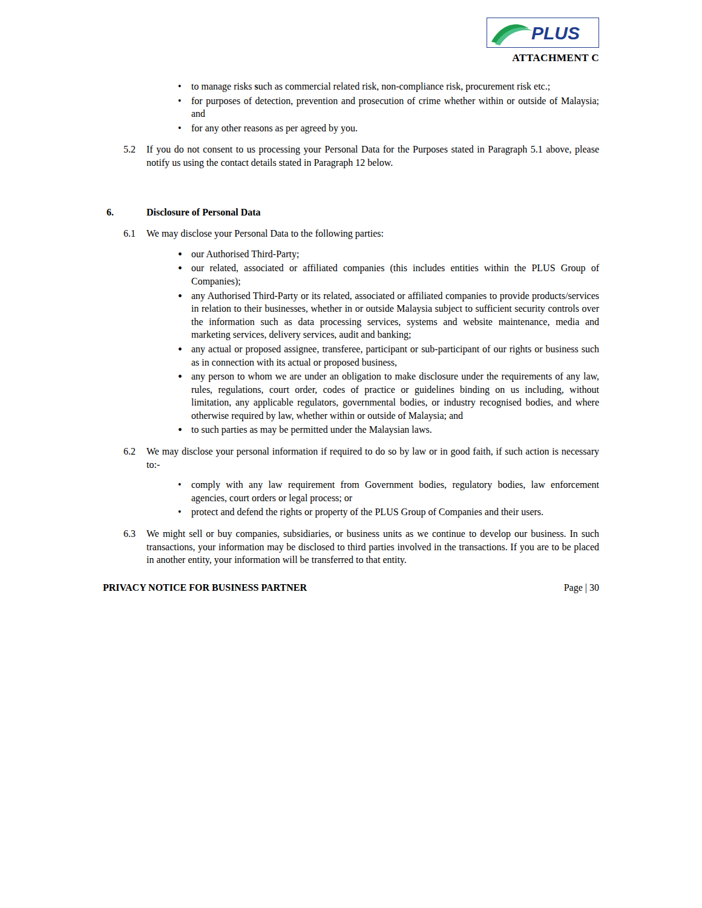PLUS
ATTACHMENT C
to manage risks such as commercial related risk, non-compliance risk, procurement risk etc.;
for purposes of detection, prevention and prosecution of crime whether within or outside of Malaysia; and
for any other reasons as per agreed by you.
5.2
If you do not consent to us processing your Personal Data for the Purposes stated in Paragraph 5.1 above, please notify us using the contact details stated in Paragraph 12 below.
6.
Disclosure of Personal Data
6.1
We may disclose your Personal Data to the following parties:
our Authorised Third-Party;
our related, associated or affiliated companies (this includes entities within the PLUS Group of Companies);
any Authorised Third-Party or its related, associated or affiliated companies to provide products/services in relation to their businesses, whether in or outside Malaysia subject to sufficient security controls over the information such as data processing services, systems and website maintenance, media and marketing services, delivery services, audit and banking;
any actual or proposed assignee, transferee, participant or sub-participant of our rights or business such as in connection with its actual or proposed business,
any person to whom we are under an obligation to make disclosure under the requirements of any law, rules, regulations, court order, codes of practice or guidelines binding on us including, without limitation, any applicable regulators, governmental bodies, or industry recognised bodies, and where otherwise required by law, whether within or outside of Malaysia; and
to such parties as may be permitted under the Malaysian laws.
6.2
We may disclose your personal information if required to do so by law or in good faith, if such action is necessary to:-
comply with any law requirement from Government bodies, regulatory bodies, law enforcement agencies, court orders or legal process; or
protect and defend the rights or property of the PLUS Group of Companies and their users.
6.3
We might sell or buy companies, subsidiaries, or business units as we continue to develop our business. In such transactions, your information may be disclosed to third parties involved in the transactions. If you are to be placed in another entity, your information will be transferred to that entity.
PRIVACY NOTICE FOR BUSINESS PARTNER
Page | 30